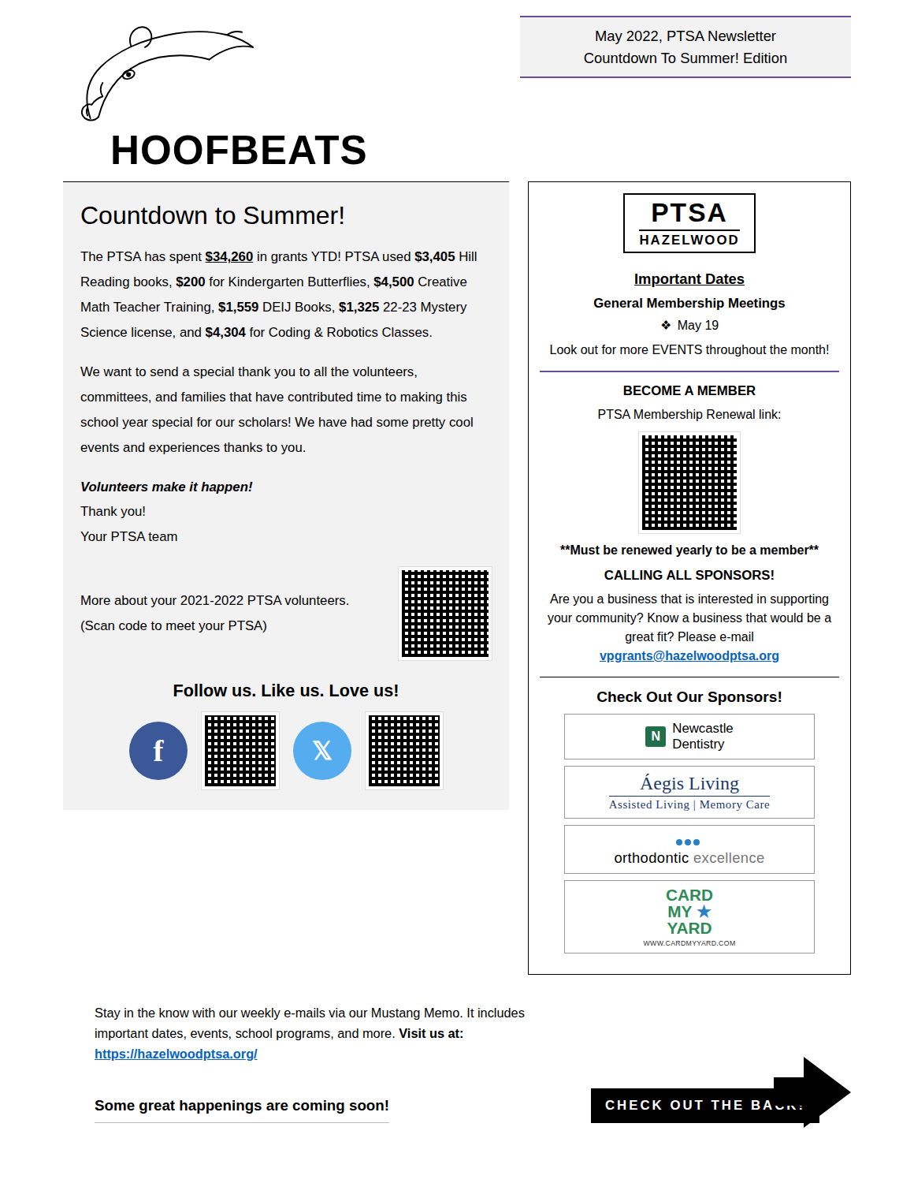HOOFBEATS
May 2022, PTSA Newsletter
Countdown To Summer! Edition
Countdown to Summer!
The PTSA has spent $34,260 in grants YTD! PTSA used $3,405 Hill Reading books, $200 for Kindergarten Butterflies, $4,500 Creative Math Teacher Training, $1,559 DEIJ Books, $1,325 22-23 Mystery Science license, and $4,304 for Coding & Robotics Classes.
We want to send a special thank you to all the volunteers, committees, and families that have contributed time to making this school year special for our scholars! We have had some pretty cool events and experiences thanks to you.
Volunteers make it happen!
Thank you!
Your PTSA team
More about your 2021-2022 PTSA volunteers.
(Scan code to meet your PTSA)
Follow us. Like us. Love us!
f
𝕏
PTSA
HAZELWOOD
Important Dates
General Membership Meetings
May 19
Look out for more EVENTS throughout the month!
BECOME A MEMBER
PTSA Membership Renewal link:
**Must be renewed yearly to be a member**
CALLING ALL SPONSORS!
Are you a business that is interested in supporting your community? Know a business that would be a great fit? Please e-mail vpgrants@hazelwoodptsa.org
Check Out Our Sponsors!
N
Newcastle
Dentistry
Áegis Living Assisted Living | Memory Care
orthodontic excellence
CARD
MY ★
YARD WWW.CARDMYYARD.COM
Stay in the know with our weekly e-mails via our Mustang Memo. It includes important dates, events, school programs, and more. Visit us at: https://hazelwoodptsa.org/
Some great happenings are coming soon!
CHECK OUT THE BACK!